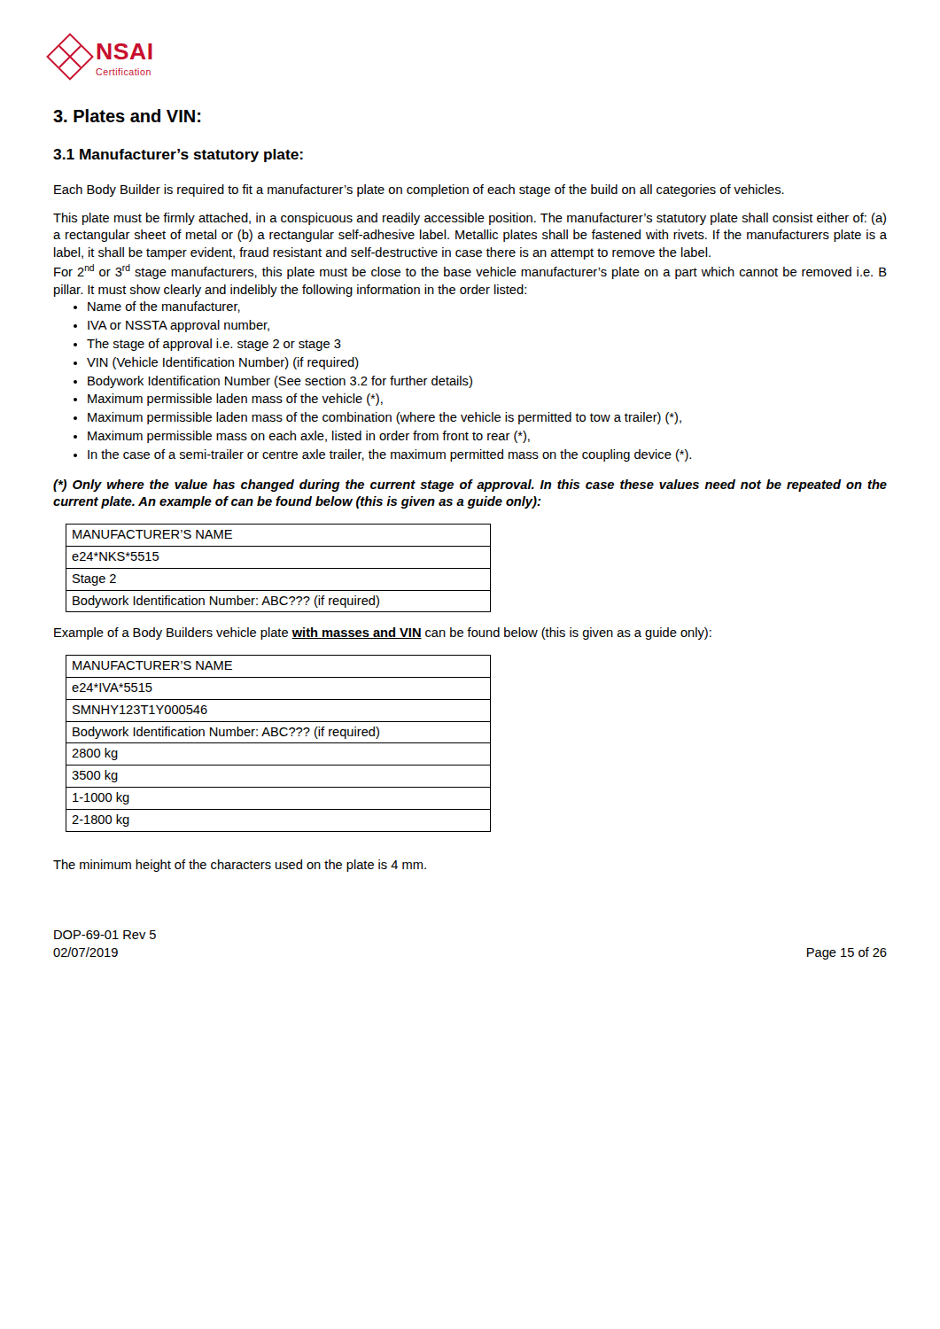NSAICertification
3. Plates and VIN:
3.1 Manufacturer’s statutory plate:
Each Body Builder is required to fit a manufacturer’s plate on completion of each stage of the build on all categories of vehicles.
This plate must be firmly attached, in a conspicuous and readily accessible position. The manufacturer’s statutory plate shall consist either of: (a) a rectangular sheet of metal or (b) a rectangular self-adhesive label. Metallic plates shall be fastened with rivets. If the manufacturers plate is a label, it shall be tamper evident, fraud resistant and self-destructive in case there is an attempt to remove the label.
For 2nd or 3rd stage manufacturers, this plate must be close to the base vehicle manufacturer’s plate on a part which cannot be removed i.e. B pillar. It must show clearly and indelibly the following information in the order listed:
Name of the manufacturer,
IVA or NSSTA approval number,
The stage of approval i.e. stage 2 or stage 3
VIN (Vehicle Identification Number) (if required)
Bodywork Identification Number (See section 3.2 for further details)
Maximum permissible laden mass of the vehicle (*),
Maximum permissible laden mass of the combination (where the vehicle is permitted to tow a trailer) (*),
Maximum permissible mass on each axle, listed in order from front to rear (*),
In the case of a semi-trailer or centre axle trailer, the maximum permitted mass on the coupling device (*).
(*) Only where the value has changed during the current stage of approval. In this case these values need not be repeated on the current plate. An example of can be found below (this is given as a guide only):
| MANUFACTURER’S NAME |
| e24*NKS*5515 |
| Stage 2 |
| Bodywork Identification Number: ABC??? (if required) |
Example of a Body Builders vehicle plate with masses and VIN can be found below (this is given as a guide only):
| MANUFACTURER’S NAME |
| e24*IVA*5515 |
| SMNHY123T1Y000546 |
| Bodywork Identification Number: ABC??? (if required) |
| 2800 kg |
| 3500 kg |
| 1-1000 kg |
| 2-1800 kg |
The minimum height of the characters used on the plate is 4 mm.
DOP-69-01 Rev 5
02/07/2019
Page 15 of 26